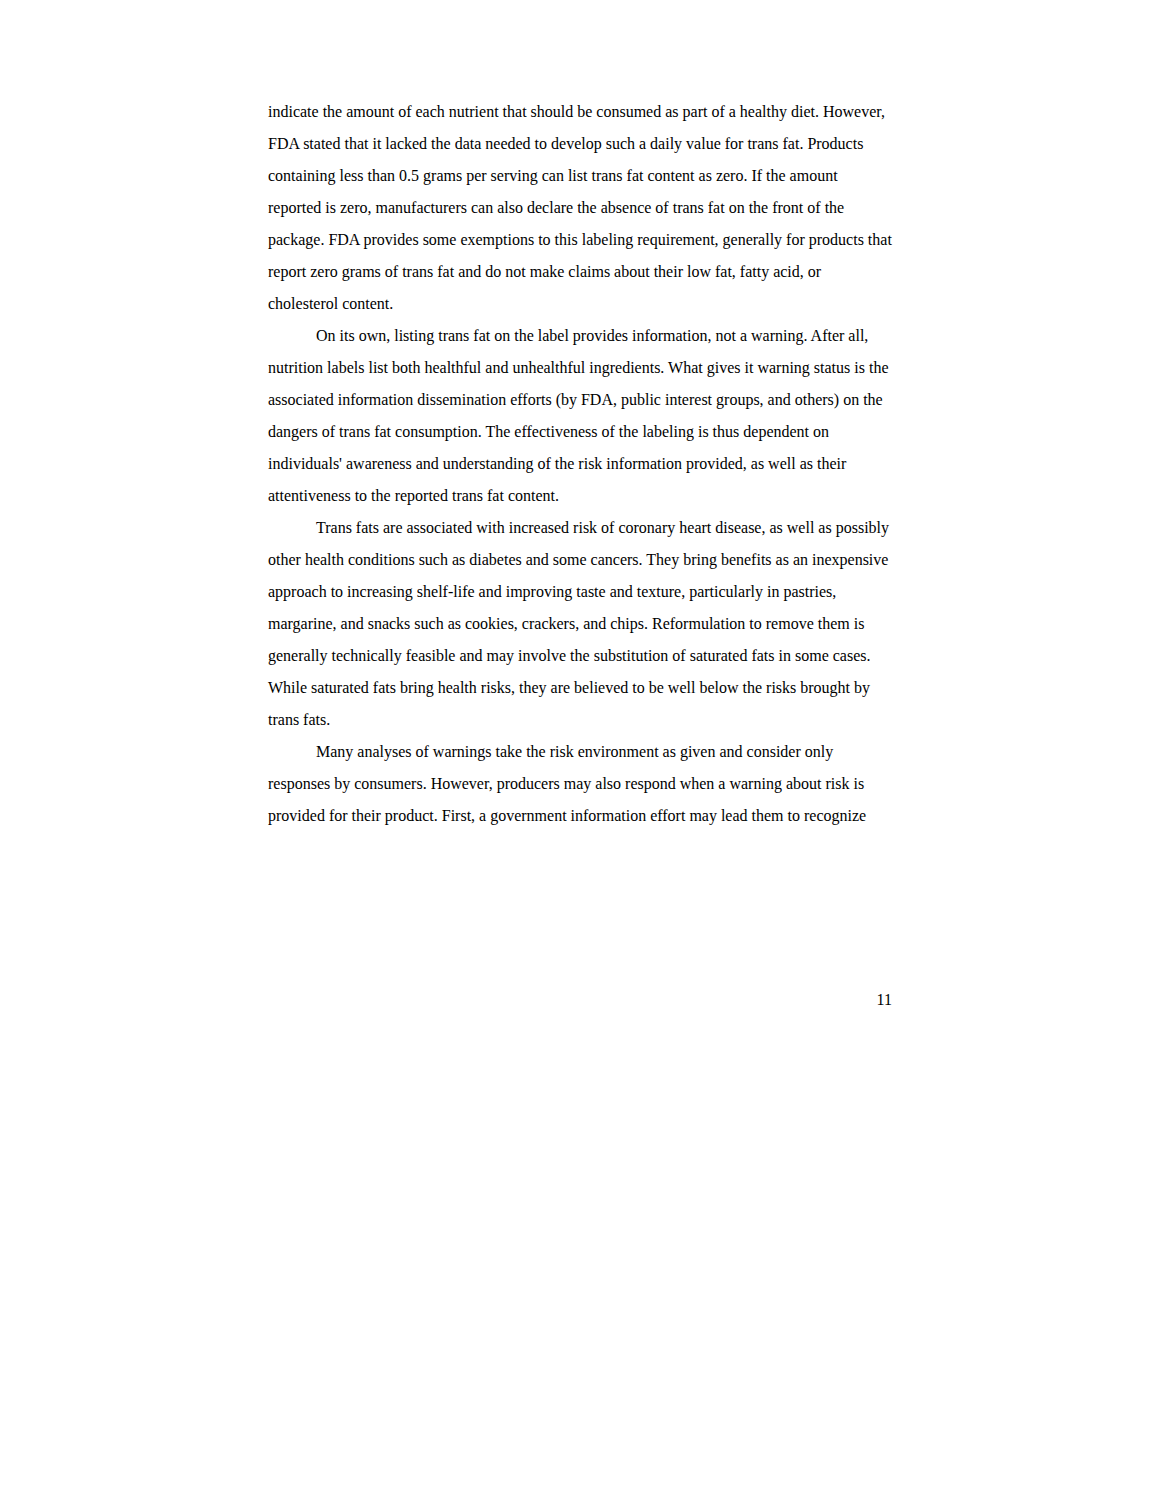indicate the amount of each nutrient that should be consumed as part of a healthy diet. However, FDA stated that it lacked the data needed to develop such a daily value for trans fat. Products containing less than 0.5 grams per serving can list trans fat content as zero. If the amount reported is zero, manufacturers can also declare the absence of trans fat on the front of the package. FDA provides some exemptions to this labeling requirement, generally for products that report zero grams of trans fat and do not make claims about their low fat, fatty acid, or cholesterol content.
On its own, listing trans fat on the label provides information, not a warning. After all, nutrition labels list both healthful and unhealthful ingredients. What gives it warning status is the associated information dissemination efforts (by FDA, public interest groups, and others) on the dangers of trans fat consumption. The effectiveness of the labeling is thus dependent on individuals' awareness and understanding of the risk information provided, as well as their attentiveness to the reported trans fat content.
Trans fats are associated with increased risk of coronary heart disease, as well as possibly other health conditions such as diabetes and some cancers. They bring benefits as an inexpensive approach to increasing shelf-life and improving taste and texture, particularly in pastries, margarine, and snacks such as cookies, crackers, and chips. Reformulation to remove them is generally technically feasible and may involve the substitution of saturated fats in some cases. While saturated fats bring health risks, they are believed to be well below the risks brought by trans fats.
Many analyses of warnings take the risk environment as given and consider only responses by consumers. However, producers may also respond when a warning about risk is provided for their product. First, a government information effort may lead them to recognize
11